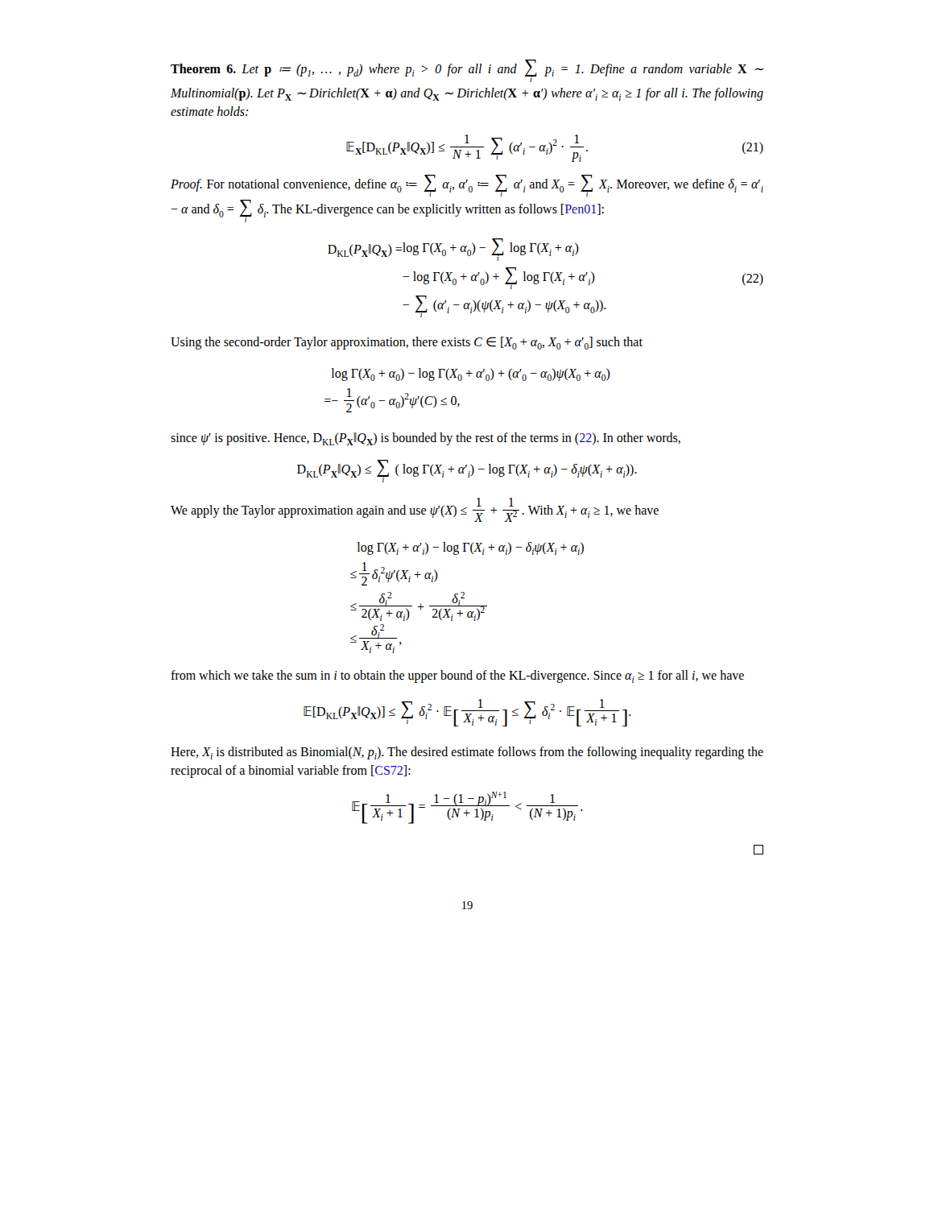Theorem 6. Let p ≔ (p1, … , pd) where pi > 0 for all i and ∑i pi = 1. Define a random variable X ∼ Multinomial(p). Let PX ∼ Dirichlet(X + α) and QX ∼ Dirichlet(X + α′) where α′i ≥ αi ≥ 1 for all i. The following estimate holds:
𝔼X[DKL(PX‖QX)] ≤ 1 N + 1 ∑i (α′i − αi)2 · 1 pi.
(21)
Proof. For notational convenience, define α0 ≔ ∑i αi, α′0 ≔ ∑i α′i and X0 = ∑i Xi. Moreover, we define δi = α′i − α and δ0 = ∑i δi. The KL-divergence can be explicitly written as follows [Pen01]:
| D KL ( P X ‖ Q X ) = | log Γ( X 0 + α 0 ) − ∑ i log Γ( X i + α i ) |
| | − log Γ( X 0 + α ′ 0 ) + ∑ i log Γ( X i + α ′ i ) |
| | − ∑ i ( α ′ i − α i )( ψ ( X i + α i ) − ψ ( X 0 + α 0 )). |
(22)
Using the second-order Taylor approximation, there exists C ∈ [X0 + α0, X0 + α′0] such that
| | log Γ( X 0 + α 0 ) − log Γ( X 0 + α ′ 0 ) + ( α ′ 0 − α 0 ) ψ ( X 0 + α 0 ) |
| = | − 1 2 ( α ′ 0 − α 0 ) 2 ψ ′( C ) ≤ 0, |
since ψ′ is positive. Hence, DKL(PX‖QX) is bounded by the rest of the terms in (22). In other words,
DKL(PX‖QX) ≤ ∑i ( log Γ(Xi + α′i) − log Γ(Xi + αi) − δiψ(Xi + αi)).
We apply the Taylor approximation again and use ψ′(X) ≤ 1 X + 1 X2. With Xi + αi ≥ 1, we have
| | log Γ( X i + α ′ i ) − log Γ( X i + α i ) − δ i ψ ( X i + α i ) |
| ≤ | 1 2 δ i 2 ψ ′( X i + α i ) |
| ≤ | δ i 2 2( X i + α i ) + δ i 2 2( X i + α i ) 2 |
| ≤ | δ i 2 X i + α i , |
from which we take the sum in i to obtain the upper bound of the KL-divergence. Since αi ≥ 1 for all i, we have
𝔼[DKL(PX‖QX)] ≤ ∑i δi2 · 𝔼[1 Xi + αi] ≤ ∑i δi2 · 𝔼[1 Xi + 1].
Here, Xi is distributed as Binomial(N, pi). The desired estimate follows from the following inequality regarding the reciprocal of a binomial variable from [CS72]:
𝔼[1 Xi + 1] = 1 − (1 − pi)N+1(N + 1)pi < 1(N + 1)pi.
19